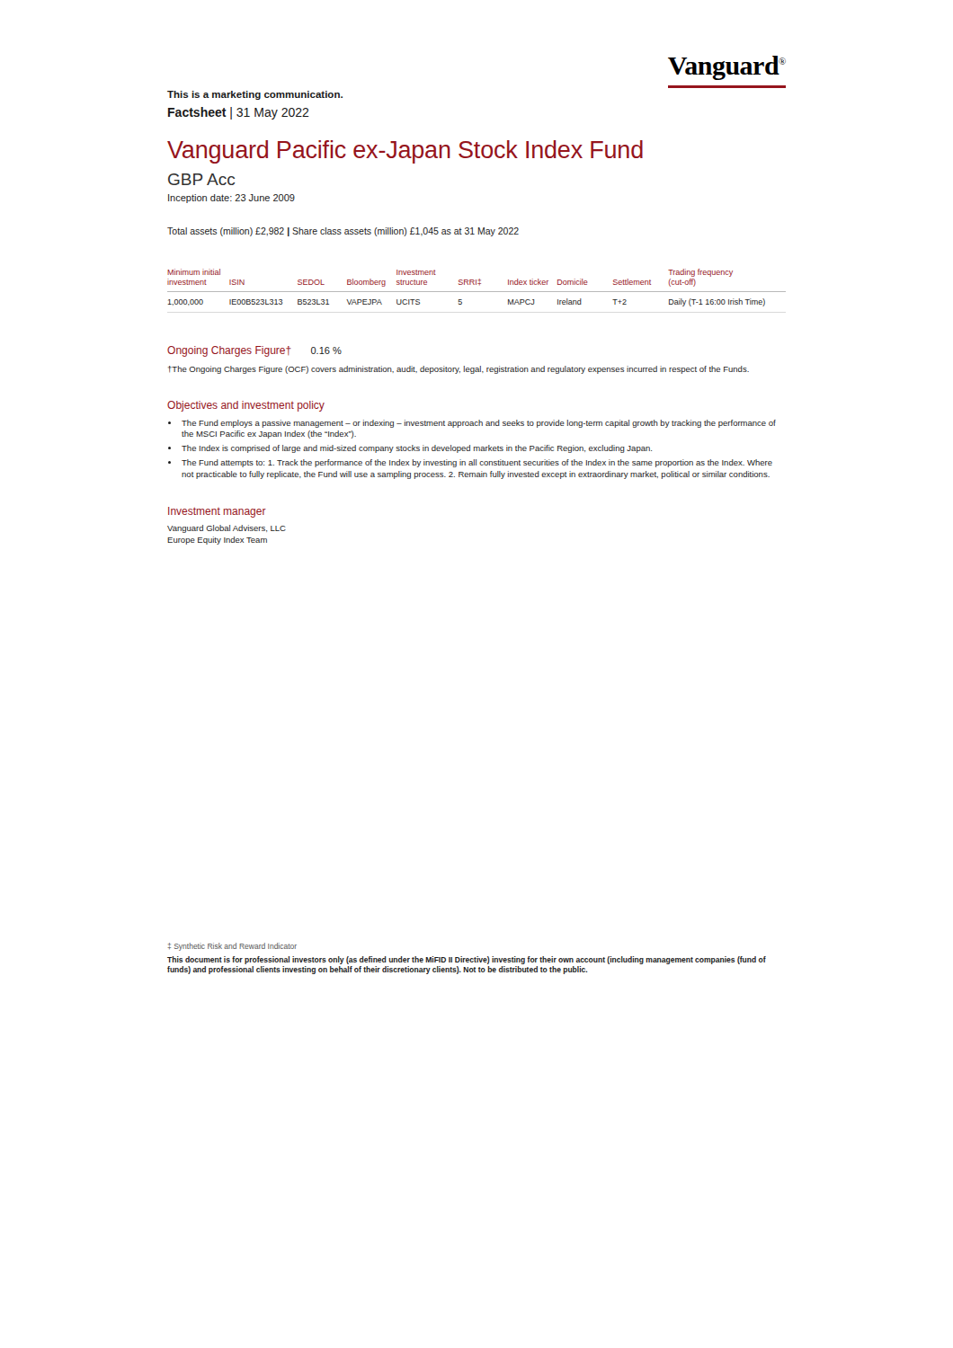Vanguard®
This is a marketing communication.
Factsheet | 31 May 2022
Vanguard Pacific ex-Japan Stock Index Fund
GBP Acc
Inception date: 23 June 2009
Total assets (million) £2,982 | Share class assets (million) £1,045 as at 31 May 2022
| Minimum initial investment | ISIN | SEDOL | Bloomberg | Investment structure | SRRI‡ | Index ticker | Domicile | Settlement | Trading frequency (cut-off) |
| --- | --- | --- | --- | --- | --- | --- | --- | --- | --- |
| 1,000,000 | IE00B523L313 | B523L31 | VAPEJPA | UCITS | 5 | MAPCJ | Ireland | T+2 | Daily (T-1 16:00 Irish Time) |
Ongoing Charges Figure† 0.16 %
†The Ongoing Charges Figure (OCF) covers administration, audit, depository, legal, registration and regulatory expenses incurred in respect of the Funds.
Objectives and investment policy
The Fund employs a passive management – or indexing – investment approach and seeks to provide long-term capital growth by tracking the performance of the MSCI Pacific ex Japan Index (the “Index”).
The Index is comprised of large and mid-sized company stocks in developed markets in the Pacific Region, excluding Japan.
The Fund attempts to: 1. Track the performance of the Index by investing in all constituent securities of the Index in the same proportion as the Index. Where not practicable to fully replicate, the Fund will use a sampling process. 2. Remain fully invested except in extraordinary market, political or similar conditions.
Investment manager
Vanguard Global Advisers, LLC
Europe Equity Index Team
‡ Synthetic Risk and Reward Indicator
This document is for professional investors only (as defined under the MiFID II Directive) investing for their own account (including management companies (fund of funds) and professional clients investing on behalf of their discretionary clients). Not to be distributed to the public.